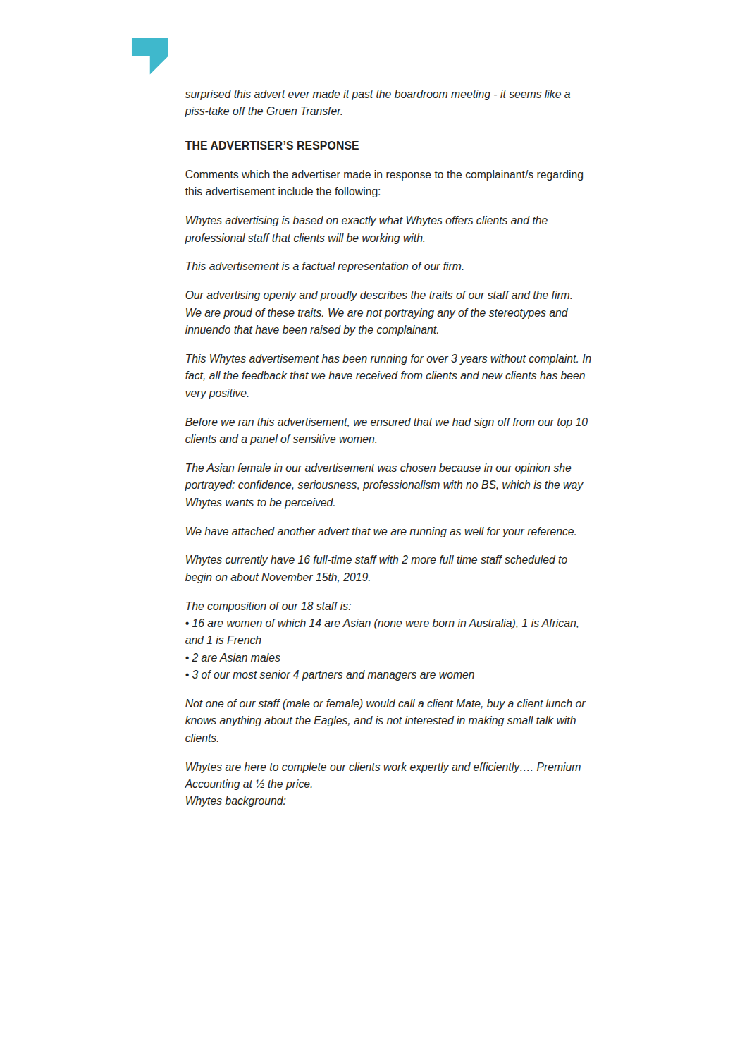surprised this advert ever made it past the boardroom meeting - it seems like a piss-take off the Gruen Transfer.
THE ADVERTISER’S RESPONSE
Comments which the advertiser made in response to the complainant/s regarding this advertisement include the following:
Whytes advertising is based on exactly what Whytes offers clients and the professional staff that clients will be working with.
This advertisement is a factual representation of our firm.
Our advertising openly and proudly describes the traits of our staff and the firm. We are proud of these traits. We are not portraying any of the stereotypes and innuendo that have been raised by the complainant.
This Whytes advertisement has been running for over 3 years without complaint. In fact, all the feedback that we have received from clients and new clients has been very positive.
Before we ran this advertisement, we ensured that we had sign off from our top 10 clients and a panel of sensitive women.
The Asian female in our advertisement was chosen because in our opinion she portrayed: confidence, seriousness, professionalism with no BS, which is the way Whytes wants to be perceived.
We have attached another advert that we are running as well for your reference.
Whytes currently have 16 full-time staff with 2 more full time staff scheduled to begin on about November 15th, 2019.
The composition of our 18 staff is:
• 16 are women of which 14 are Asian (none were born in Australia), 1 is African, and 1 is French
• 2 are Asian males
• 3 of our most senior 4 partners and managers are women
Not one of our staff (male or female) would call a client Mate, buy a client lunch or knows anything about the Eagles, and is not interested in making small talk with clients.
Whytes are here to complete our clients work expertly and efficiently…. Premium Accounting at ½ the price.
Whytes background: